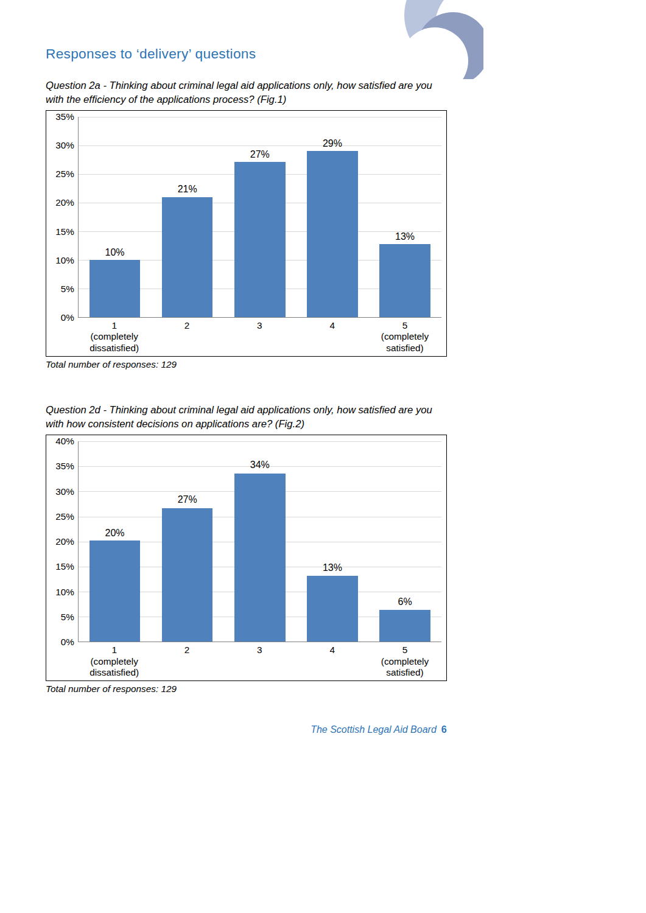Responses to ‘delivery’ questions
Question 2a - Thinking about criminal legal aid applications only, how satisfied are you with the efficiency of the applications process? (Fig.1)
35%
30%
25%
20%
15%
10%
5%
0%
10%
21%
27%
29%
13%
1 (completely dissatisfied)
2
3
4
5 (completely satisfied)
Total number of responses: 129
Question 2d - Thinking about criminal legal aid applications only, how satisfied are you with how consistent decisions on applications are? (Fig.2)
40%
35%
30%
25%
20%
15%
10%
5%
0%
20%
27%
34%
13%
6%
1 (completely dissatisfied)
2
3
4
5 (completely satisfied)
Total number of responses: 129
The Scottish Legal Aid Board6